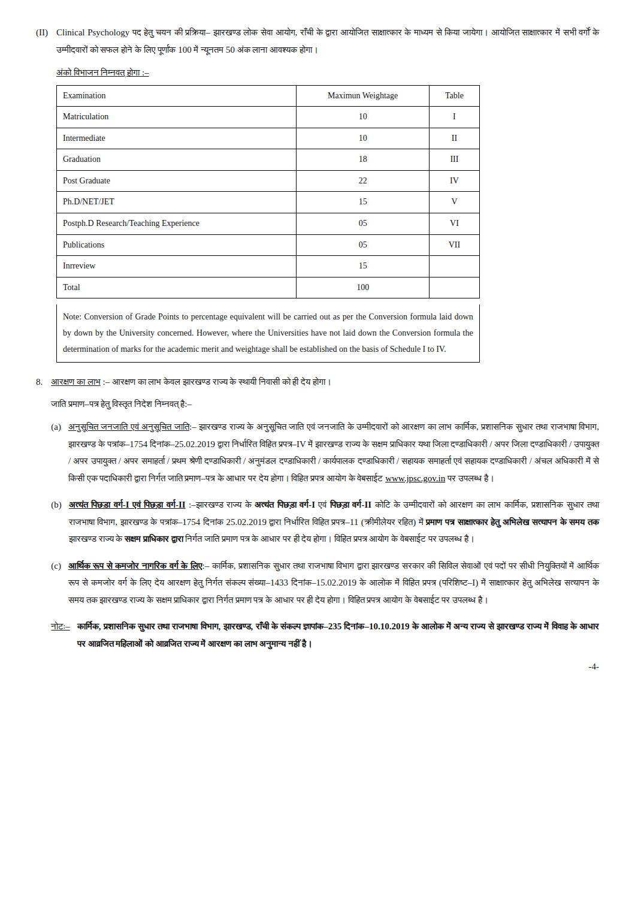(II)
Clinical Psychology पद हेतु चयन की प्रक्रिया– झारखण्ड लोक सेवा आयोग, राँची के द्वारा आयोजित साक्षात्कार के माध्यम से किया जायेगा। आयोजित साक्षात्कार में सभी वर्गों के उम्मीदवारों को सफल होने के लिए पूर्णांक 100 में न्यूनतम 50 अंक लाना आवश्यक होगा।
अंको विभाजन निम्नवत् होगा :–
| Examination | Maximun Weightage | Table |
| --- | --- | --- |
| Matriculation | 10 | I |
| Intermediate | 10 | II |
| Graduation | 18 | III |
| Post Graduate | 22 | IV |
| Ph.D/NET/JET | 15 | V |
| Postph.D Research/Teaching Experience | 05 | VI |
| Publications | 05 | VII |
| Inrreview | 15 | |
| Total | 100 | |
Note: Conversion of Grade Points to percentage equivalent will be carried out as per the Conversion formula laid down by down by the University concerned. However, where the Universities have not laid down the Conversion formula the determination of marks for the academic merit and weightage shall be established on the basis of Schedule I to IV.
8.
आरक्षण का लाभ :– आरक्षण का लाभ केवल झारखण्ड राज्य के स्थायी निवासी को ही देय होगा।
जाति प्रमाण–पत्र हेतु विस्तृत निदेश निम्नवत् है:–
(a) अनुसूचित जनजाति एवं अनुसूचित जाति:– झारखण्ड राज्य के अनुसूचित जाति एवं जनजाति के उम्मीदवारों को आरक्षण का लाभ कार्मिक, प्रशासनिक सुधार तथा राजभाषा विभाग, झारखण्ड के पत्रांक–1754 दिनांक–25.02.2019 द्वारा निर्धारित विहित प्रपत्र–IV में झारखण्ड राज्य के सक्षम प्राधिकार यथा जिला दण्डाधिकारी / अपर जिला दण्डाधिकारी / उपायुक्त / अपर उपायुक्त / अपर समाहर्ता / प्रथम श्रेणी दण्डाधिकारी / अनुमंडल दण्डाधिकारी / कार्यपालक दण्डाधिकारी / सहायक समाहर्ता एवं सहायक दण्डाधिकारी / अंचल अधिकारी में से किसी एक पदाधिकारी द्वारा निर्गत जाति प्रमाण–पत्र के आधार पर देय होगा। विहित प्रपत्र आयोग के वेबसाईट www.jpsc.gov.in पर उपलब्ध है।
(b) अत्यंत पिछड़ा वर्ग-I एवं पिछड़ा वर्ग-II :–झारखण्ड राज्य के अत्यंत पिछड़ा वर्ग-I एवं पिछड़ा वर्ग-II कोटि के उम्मीदवारों को आरक्षण का लाभ कार्मिक, प्रशासनिक सुधार तथा राजभाषा विभाग, झारखण्ड के पत्रांक–1754 दिनांक 25.02.2019 द्वारा निर्धारित विहित प्रपत्र–11 (क्रीमीलेयर रहित) में प्रमाण पत्र साक्षात्कार हेतु अभिलेख सत्यापन के समय तक झारखण्ड राज्य के सक्षम प्राधिकार द्वारा निर्गत जाति प्रमाण पत्र के आधार पर ही देय होगा। विहित प्रपत्र आयोग के वेबसाईट पर उपलब्ध है।
(c) आर्थिक रूप से कमजोर नागरिक वर्ग के लिए:– कार्मिक, प्रशासनिक सुधार तथा राजभाषा विभाग द्वारा झारखण्ड सरकार की सिविल सेवाओं एवं पदों पर सीधी नियुक्तियों में आर्थिक रूप से कमजोर वर्ग के लिए देय आरक्षण हेतु निर्गत संकल्प संख्या–1433 दिनांक–15.02.2019 के आलोक में विहित प्रपत्र (परिशिष्ट–I) में साक्षात्कार हेतु अभिलेख सत्यापन के समय तक झारखण्ड राज्य के सक्षम प्राधिकार द्वारा निर्गत प्रमाण पत्र के आधार पर ही देय होगा। विहित प्रपत्र आयोग के वेबसाईट पर उपलब्ध है।
नोटः– कार्मिक, प्रशासनिक सुधार तथा राजभाषा विभाग, झारखण्ड, राँची के संकल्प ज्ञापांक–235 दिनांक–10.10.2019 के आलोक में अन्य राज्य से झारखण्ड राज्य में विवाह के आधार पर आव्रजित महिलाओं को आव्रजित राज्य में आरक्षण का लाभ अनुमान्य नहीं है।
-4-